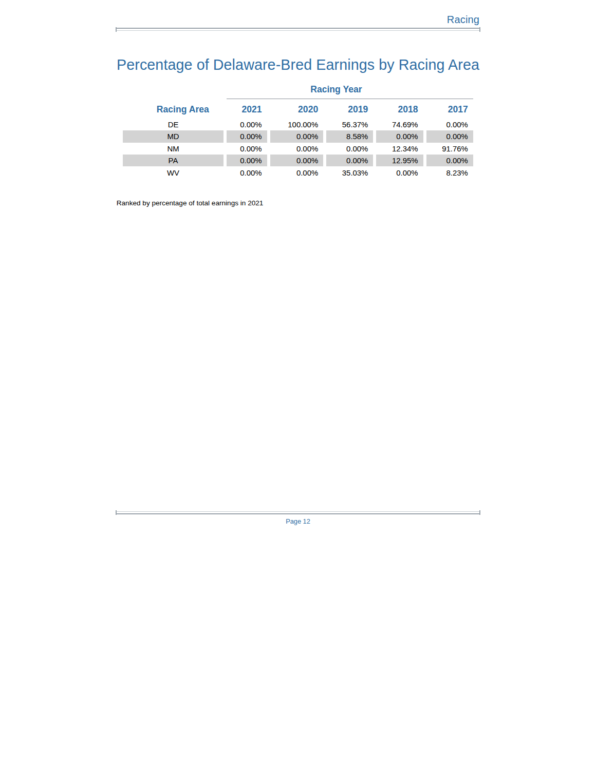Racing
Percentage of Delaware-Bred Earnings by Racing Area
Racing Year
| Racing Area | | 2021 | | 2020 | | 2019 | | 2018 | | 2017 |
| --- | --- | --- | --- | --- | --- | --- | --- | --- | --- | --- |
| DE | | 0.00% | | 100.00% | | 56.37% | | 74.69% | | 0.00% |
| MD | | 0.00% | | 0.00% | | 8.58% | | 0.00% | | 0.00% |
| NM | | 0.00% | | 0.00% | | 0.00% | | 12.34% | | 91.76% |
| PA | | 0.00% | | 0.00% | | 0.00% | | 12.95% | | 0.00% |
| WV | | 0.00% | | 0.00% | | 35.03% | | 0.00% | | 8.23% |
Ranked by percentage of total earnings in 2021
Page 12